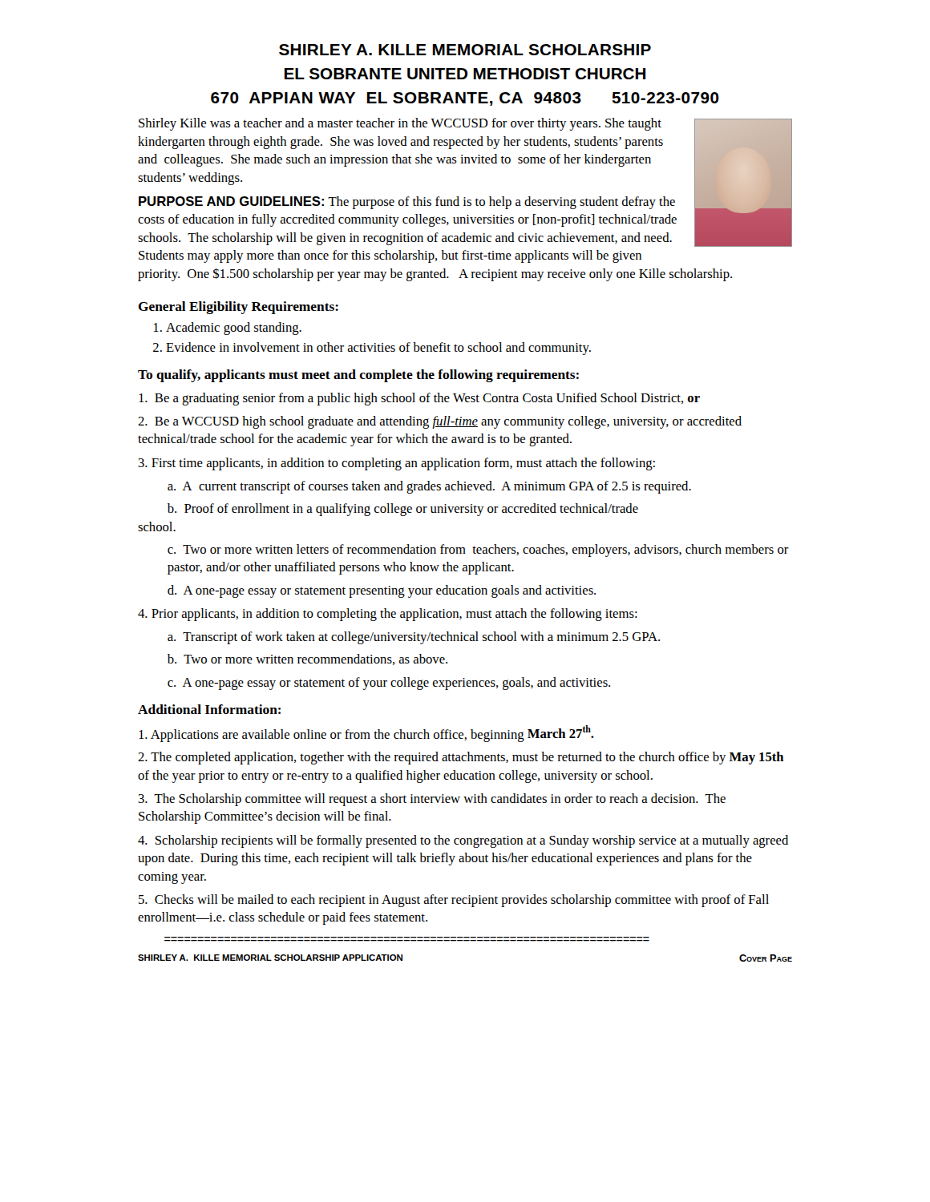SHIRLEY A. KILLE MEMORIAL SCHOLARSHIP
EL SOBRANTE UNITED METHODIST CHURCH
670 APPIAN WAY EL SOBRANTE, CA 94803 510-223-0790
Shirley Kille was a teacher and a master teacher in the WCCUSD for over thirty years. She taught kindergarten through eighth grade. She was loved and respected by her students, students’ parents and colleagues. She made such an impression that she was invited to some of her kindergarten students’ weddings.
PURPOSE AND GUIDELINES: The purpose of this fund is to help a deserving student defray the costs of education in fully accredited community colleges, universities or [non-profit] technical/trade schools. The scholarship will be given in recognition of academic and civic achievement, and need. Students may apply more than once for this scholarship, but first-time applicants will be given priority. One $1.500 scholarship per year may be granted. A recipient may receive only one Kille scholarship.
General Eligibility Requirements:
Academic good standing.
Evidence in involvement in other activities of benefit to school and community.
To qualify, applicants must meet and complete the following requirements:
1. Be a graduating senior from a public high school of the West Contra Costa Unified School District, or
2. Be a WCCUSD high school graduate and attending full-time any community college, university, or accredited technical/trade school for the academic year for which the award is to be granted.
3. First time applicants, in addition to completing an application form, must attach the following:
a. A current transcript of courses taken and grades achieved. A minimum GPA of 2.5 is required.
b. Proof of enrollment in a qualifying college or university or accredited technical/trade school.
c. Two or more written letters of recommendation from teachers, coaches, employers, advisors, church members or pastor, and/or other unaffiliated persons who know the applicant.
d. A one-page essay or statement presenting your education goals and activities.
4. Prior applicants, in addition to completing the application, must attach the following items:
a. Transcript of work taken at college/university/technical school with a minimum 2.5 GPA.
b. Two or more written recommendations, as above.
c. A one-page essay or statement of your college experiences, goals, and activities.
Additional Information:
1. Applications are available online or from the church office, beginning March 27th.
2. The completed application, together with the required attachments, must be returned to the church office by May 15th of the year prior to entry or re-entry to a qualified higher education college, university or school.
3. The Scholarship committee will request a short interview with candidates in order to reach a decision. The Scholarship Committee’s decision will be final.
4. Scholarship recipients will be formally presented to the congregation at a Sunday worship service at a mutually agreed upon date. During this time, each recipient will talk briefly about his/her educational experiences and plans for the coming year.
5. Checks will be mailed to each recipient in August after recipient provides scholarship committee with proof of Fall enrollment—i.e. class schedule or paid fees statement.
=========================================================================
Shirley A. Kille Memorial Scholarship Application Cover Page